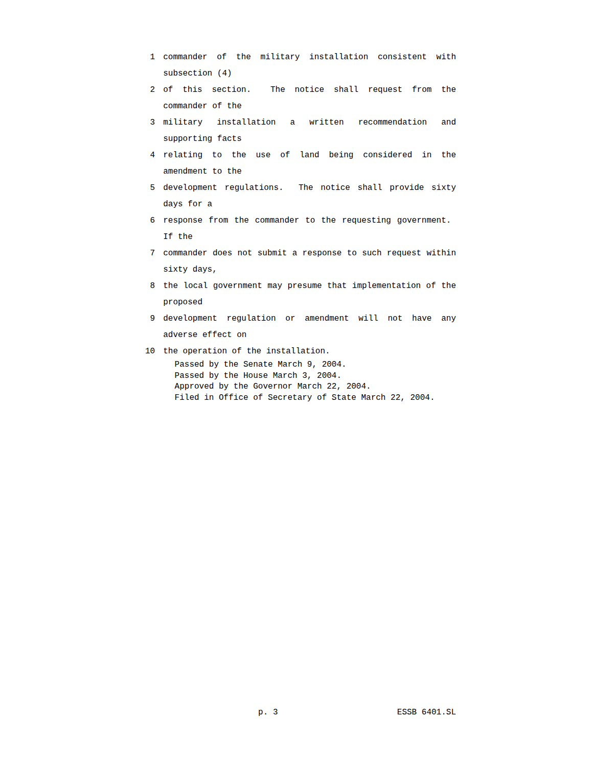commander of the military installation consistent with subsection (4)
of this section. The notice shall request from the commander of the
military installation a written recommendation and supporting facts
relating to the use of land being considered in the amendment to the
development regulations. The notice shall provide sixty days for a
response from the commander to the requesting government. If the
commander does not submit a response to such request within sixty days,
the local government may presume that implementation of the proposed
development regulation or amendment will not have any adverse effect on
the operation of the installation.
Passed by the Senate March 9, 2004.
Passed by the House March 3, 2004.
Approved by the Governor March 22, 2004.
Filed in Office of Secretary of State March 22, 2004.
p. 3 ESSB 6401.SL